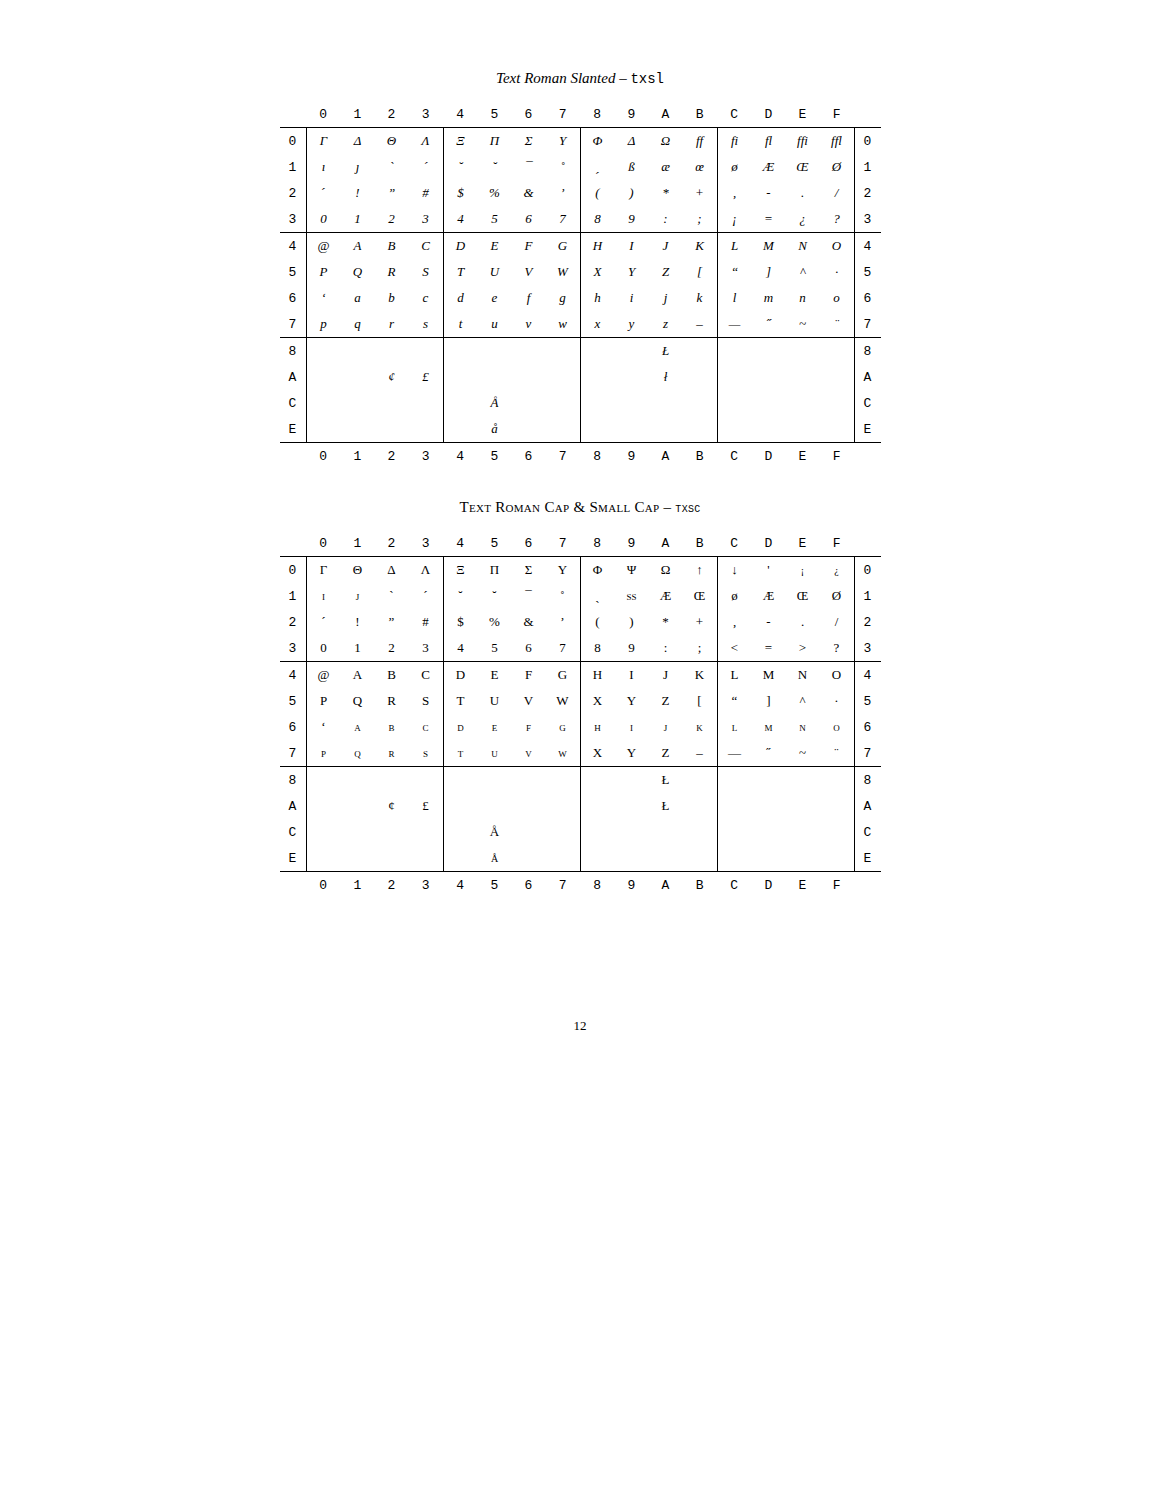Text Roman Slanted – txsl
| | 0 | 1 | 2 | 3 | 4 | 5 | 6 | 7 | 8 | 9 | A | B | C | D | E | F | |
| 0 | Γ | Δ | Θ | Λ | Ξ | Π | Σ | Υ | Φ | Δ | Ω | ff | fi | fl | ffi | ffl | 0 |
| 1 | ı | ȷ | ` | ´ | ˘ | ˘ | ¯ | ˚ | ˏ | ß | æ | œ | ø | Æ | Œ | Ø | 1 |
| 2 | ˊ | ! | ” | # | $ | % | & | ’ | ( | ) | * | + | , | - | . | / | 2 |
| 3 | 0 | 1 | 2 | 3 | 4 | 5 | 6 | 7 | 8 | 9 | : | ; | ¡ | = | ¿ | ? | 3 |
| 4 | @ | A | B | C | D | E | F | G | H | I | J | K | L | M | N | O | 4 |
| 5 | P | Q | R | S | T | U | V | W | X | Y | Z | [ | “ | ] | ^ | · | 5 |
| 6 | ‘ | a | b | c | d | e | f | g | h | i | j | k | l | m | n | o | 6 |
| 7 | p | q | r | s | t | u | v | w | x | y | z | – | — | ˝ | ~ | ¨ | 7 |
| 8 | | | | | | | | | | | Ł | | | | | | 8 |
| A | | | ¢ | £ | | | | | | | ł | | | | | | A |
| C | | | | | | Å | | | | | | | | | | | C |
| E | | | | | | å | | | | | | | | | | | E |
| | 0 | 1 | 2 | 3 | 4 | 5 | 6 | 7 | 8 | 9 | A | B | C | D | E | F | |
Text Roman Cap & Small Cap – txsc
| | 0 | 1 | 2 | 3 | 4 | 5 | 6 | 7 | 8 | 9 | A | B | C | D | E | F | |
| 0 | Γ | Θ | Δ | Λ | Ξ | Π | Σ | Υ | Φ | Ψ | Ω | ↑ | ↓ | ' | ¡ | ¿ | 0 |
| 1 | i | j | ` | ´ | ˘ | ˘ | ¯ | ˚ | ˏ | ss | Æ | Œ | ø | Æ | Œ | Ø | 1 |
| 2 | ˊ | ! | ” | # | $ | % | & | ’ | ( | ) | * | + | , | - | . | / | 2 |
| 3 | 0 | 1 | 2 | 3 | 4 | 5 | 6 | 7 | 8 | 9 | : | ; | < | = | > | ? | 3 |
| 4 | @ | A | B | C | D | E | F | G | H | I | J | K | L | M | N | O | 4 |
| 5 | P | Q | R | S | T | U | V | W | X | Y | Z | [ | “ | ] | ^ | · | 5 |
| 6 | ‘ | a | b | c | d | e | f | g | h | i | j | k | l | m | n | o | 6 |
| 7 | p | q | r | s | t | u | v | w | X | Y | Z | – | — | ˝ | ~ | ¨ | 7 |
| 8 | | | | | | | | | | | Ł | | | | | | 8 |
| A | | | ¢ | £ | | | | | | | Ł | | | | | | A |
| C | | | | | | Å | | | | | | | | | | | C |
| E | | | | | | Å | | | | | | | | | | | E |
| | 0 | 1 | 2 | 3 | 4 | 5 | 6 | 7 | 8 | 9 | A | B | C | D | E | F | |
12